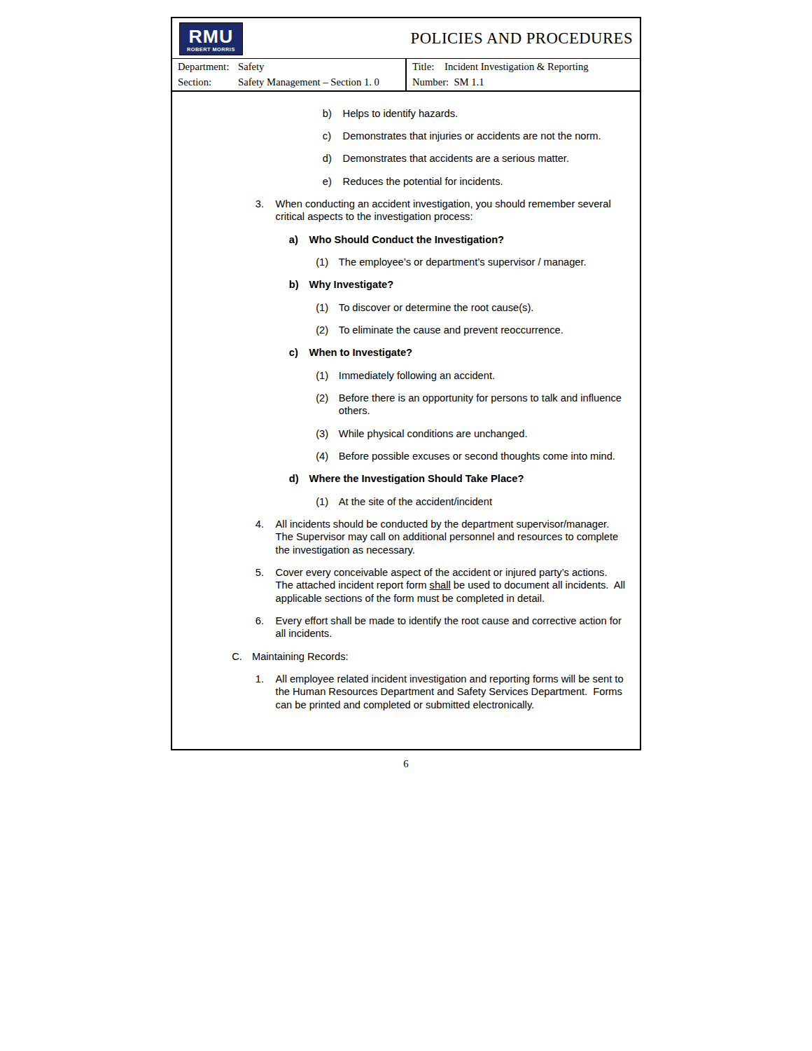RMU ROBERT MORRIS
POLICIES AND PROCEDURES
Department: Safety
Title: Incident Investigation & Reporting
Section: Safety Management – Section 1. 0
Number: SM 1.1
b)
Helps to identify hazards.
c)
Demonstrates that injuries or accidents are not the norm.
d)
Demonstrates that accidents are a serious matter.
e)
Reduces the potential for incidents.
3.
When conducting an accident investigation, you should remember several critical aspects to the investigation process:
a)
Who Should Conduct the Investigation?
(1)
The employee’s or department’s supervisor / manager.
b)
Why Investigate?
(1)
To discover or determine the root cause(s).
(2)
To eliminate the cause and prevent reoccurrence.
c)
When to Investigate?
(1)
Immediately following an accident.
(2)
Before there is an opportunity for persons to talk and influence others.
(3)
While physical conditions are unchanged.
(4)
Before possible excuses or second thoughts come into mind.
d)
Where the Investigation Should Take Place?
(1)
At the site of the accident/incident
4.
All incidents should be conducted by the department supervisor/manager. The Supervisor may call on additional personnel and resources to complete the investigation as necessary.
5.
Cover every conceivable aspect of the accident or injured party’s actions. The attached incident report form shall be used to document all incidents. All applicable sections of the form must be completed in detail.
6.
Every effort shall be made to identify the root cause and corrective action for all incidents.
C.
Maintaining Records:
1.
All employee related incident investigation and reporting forms will be sent to the Human Resources Department and Safety Services Department. Forms can be printed and completed or submitted electronically.
6